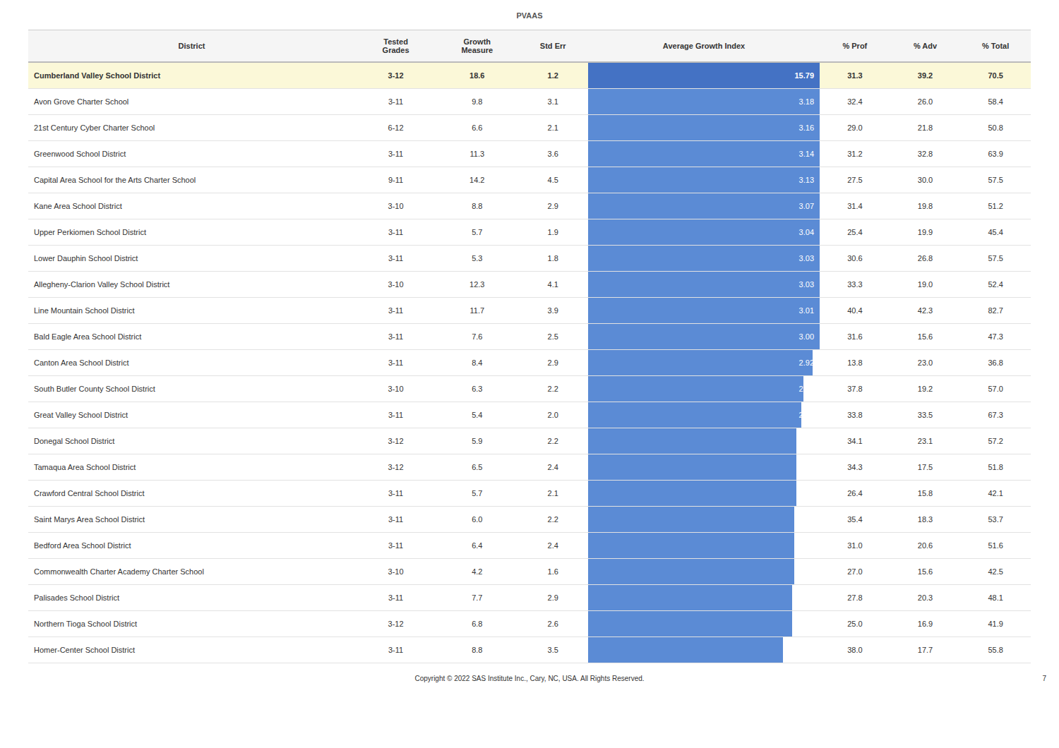PVAAS
| District | Tested Grades | Growth Measure | Std Err | Average Growth Index | % Prof | % Adv | % Total |
| --- | --- | --- | --- | --- | --- | --- | --- |
| Cumberland Valley School District | 3-12 | 18.6 | 1.2 | 15.79 | 31.3 | 39.2 | 70.5 |
| Avon Grove Charter School | 3-11 | 9.8 | 3.1 | 3.18 | 32.4 | 26.0 | 58.4 |
| 21st Century Cyber Charter School | 6-12 | 6.6 | 2.1 | 3.16 | 29.0 | 21.8 | 50.8 |
| Greenwood School District | 3-11 | 11.3 | 3.6 | 3.14 | 31.2 | 32.8 | 63.9 |
| Capital Area School for the Arts Charter School | 9-11 | 14.2 | 4.5 | 3.13 | 27.5 | 30.0 | 57.5 |
| Kane Area School District | 3-10 | 8.8 | 2.9 | 3.07 | 31.4 | 19.8 | 51.2 |
| Upper Perkiomen School District | 3-11 | 5.7 | 1.9 | 3.04 | 25.4 | 19.9 | 45.4 |
| Lower Dauphin School District | 3-11 | 5.3 | 1.8 | 3.03 | 30.6 | 26.8 | 57.5 |
| Allegheny-Clarion Valley School District | 3-10 | 12.3 | 4.1 | 3.03 | 33.3 | 19.0 | 52.4 |
| Line Mountain School District | 3-11 | 11.7 | 3.9 | 3.01 | 40.4 | 42.3 | 82.7 |
| Bald Eagle Area School District | 3-11 | 7.6 | 2.5 | 3.00 | 31.6 | 15.6 | 47.3 |
| Canton Area School District | 3-11 | 8.4 | 2.9 | 2.92 | 13.8 | 23.0 | 36.8 |
| South Butler County School District | 3-10 | 6.3 | 2.2 | 2.80 | 37.8 | 19.2 | 57.0 |
| Great Valley School District | 3-11 | 5.4 | 2.0 | 2.77 | 33.8 | 33.5 | 67.3 |
| Donegal School District | 3-12 | 5.9 | 2.2 | 2.72 | 34.1 | 23.1 | 57.2 |
| Tamaqua Area School District | 3-12 | 6.5 | 2.4 | 2.72 | 34.3 | 17.5 | 51.8 |
| Crawford Central School District | 3-11 | 5.7 | 2.1 | 2.71 | 26.4 | 15.8 | 42.1 |
| Saint Marys Area School District | 3-11 | 6.0 | 2.2 | 2.69 | 35.4 | 18.3 | 53.7 |
| Bedford Area School District | 3-11 | 6.4 | 2.4 | 2.68 | 31.0 | 20.6 | 51.6 |
| Commonwealth Charter Academy Charter School | 3-10 | 4.2 | 1.6 | 2.68 | 27.0 | 15.6 | 42.5 |
| Palisades School District | 3-11 | 7.7 | 2.9 | 2.66 | 27.8 | 20.3 | 48.1 |
| Northern Tioga School District | 3-12 | 6.8 | 2.6 | 2.64 | 25.0 | 16.9 | 41.9 |
| Homer-Center School District | 3-11 | 8.8 | 3.5 | 2.53 | 38.0 | 17.7 | 55.8 |
Copyright © 2022 SAS Institute Inc., Cary, NC, USA. All Rights Reserved.
7